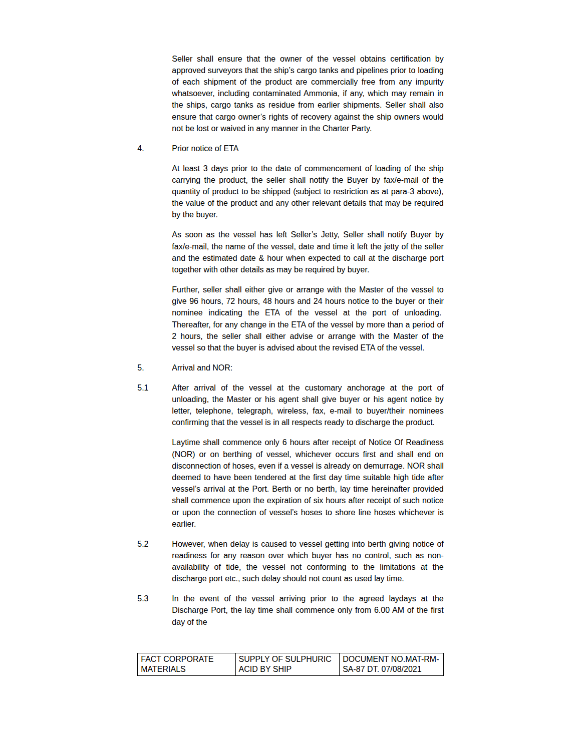Seller shall ensure that the owner of the vessel obtains certification by approved surveyors that the ship’s cargo tanks and pipelines prior to loading of each shipment of the product are commercially free from any impurity whatsoever, including contaminated Ammonia, if any, which may remain in the ships, cargo tanks as residue from earlier shipments. Seller shall also ensure that cargo owner’s rights of recovery against the ship owners would not be lost or waived in any manner in the Charter Party.
4.
Prior notice of ETA
At least 3 days prior to the date of commencement of loading of the ship carrying the product, the seller shall notify the Buyer by fax/e-mail of the quantity of product to be shipped (subject to restriction as at para-3 above), the value of the product and any other relevant details that may be required by the buyer.
As soon as the vessel has left Seller’s Jetty, Seller shall notify Buyer by fax/e-mail, the name of the vessel, date and time it left the jetty of the seller and the estimated date & hour when expected to call at the discharge port together with other details as may be required by buyer.
Further, seller shall either give or arrange with the Master of the vessel to give 96 hours, 72 hours, 48 hours and 24 hours notice to the buyer or their nominee indicating the ETA of the vessel at the port of unloading. Thereafter, for any change in the ETA of the vessel by more than a period of 2 hours, the seller shall either advise or arrange with the Master of the vessel so that the buyer is advised about the revised ETA of the vessel.
5.
Arrival and NOR:
5.1
After arrival of the vessel at the customary anchorage at the port of unloading, the Master or his agent shall give buyer or his agent notice by letter, telephone, telegraph, wireless, fax, e-mail to buyer/their nominees confirming that the vessel is in all respects ready to discharge the product.
Laytime shall commence only 6 hours after receipt of Notice Of Readiness (NOR) or on berthing of vessel, whichever occurs first and shall end on disconnection of hoses, even if a vessel is already on demurrage. NOR shall deemed to have been tendered at the first day time suitable high tide after vessel’s arrival at the Port. Berth or no berth, lay time hereinafter provided shall commence upon the expiration of six hours after receipt of such notice or upon the connection of vessel’s hoses to shore line hoses whichever is earlier.
5.2
However, when delay is caused to vessel getting into berth giving notice of readiness for any reason over which buyer has no control, such as non-availability of tide, the vessel not conforming to the limitations at the discharge port etc., such delay should not count as used lay time.
5.3
In the event of the vessel arriving prior to the agreed laydays at the Discharge Port, the lay time shall commence only from 6.00 AM of the first day of the
| FACT CORPORATE MATERIALS | SUPPLY OF SULPHURIC ACID BY SHIP | DOCUMENT NO.MAT-RM-SA-87 DT. 07/08/2021 |